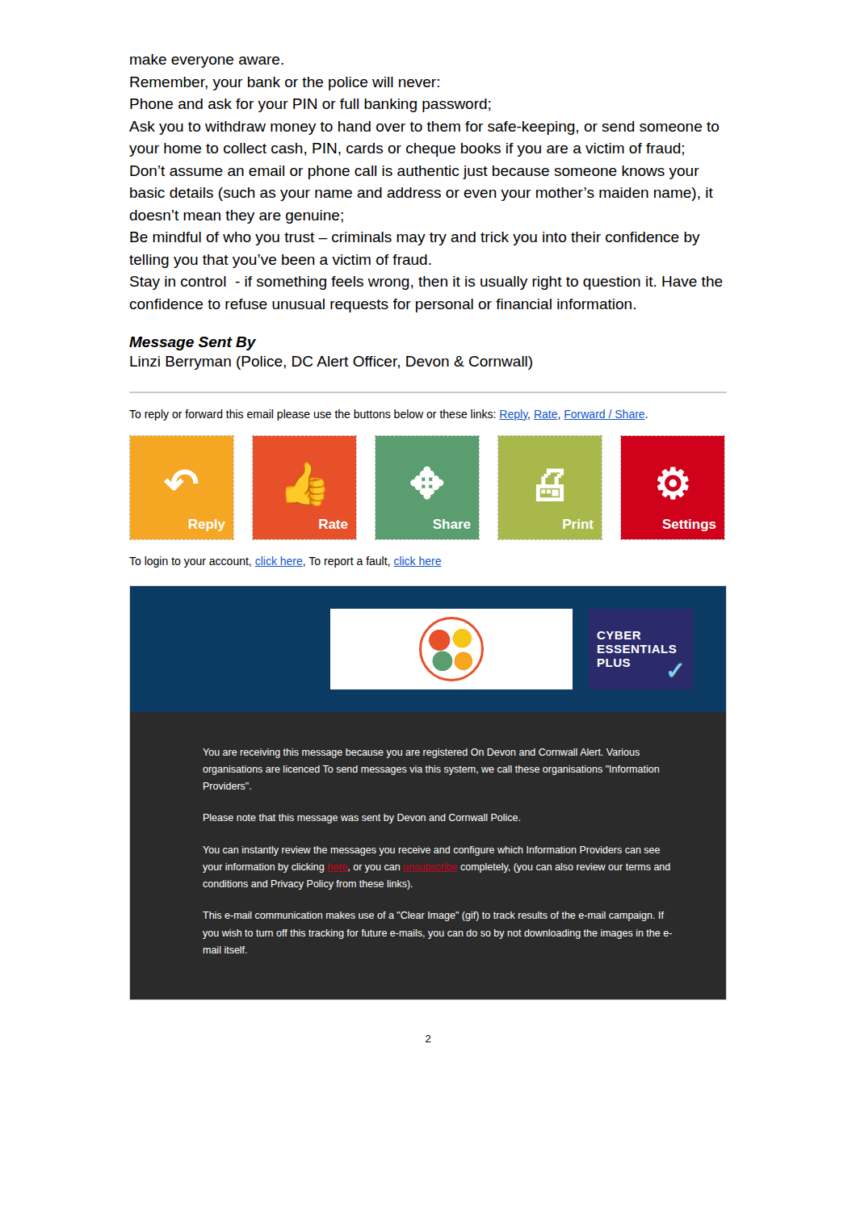make everyone aware.
Remember, your bank or the police will never:
Phone and ask for your PIN or full banking password;
Ask you to withdraw money to hand over to them for safe-keeping, or send someone to your home to collect cash, PIN, cards or cheque books if you are a victim of fraud;
Don’t assume an email or phone call is authentic just because someone knows your basic details (such as your name and address or even your mother’s maiden name), it doesn’t mean they are genuine;
Be mindful of who you trust – criminals may try and trick you into their confidence by telling you that you’ve been a victim of fraud.
Stay in control - if something feels wrong, then it is usually right to question it. Have the confidence to refuse unusual requests for personal or financial information.
Message Sent By
Linzi Berryman (Police, DC Alert Officer, Devon & Cornwall)
To reply or forward this email please use the buttons below or these links: Reply, Rate, Forward / Share.
↶
Reply
👍
Rate
✥
Share
🖨
Print
⚙
Settings
To login to your account, click here, To report a fault, click here
CYBER ESSENTIALS PLUS ✓
You are receiving this message because you are registered On Devon and Cornwall Alert. Various organisations are licenced To send messages via this system, we call these organisations "Information Providers".
Please note that this message was sent by Devon and Cornwall Police.
You can instantly review the messages you receive and configure which Information Providers can see your information by clicking here, or you can unsubscribe completely, (you can also review our terms and conditions and Privacy Policy from these links).
This e-mail communication makes use of a "Clear Image" (gif) to track results of the e-mail campaign. If you wish to turn off this tracking for future e-mails, you can do so by not downloading the images in the e-mail itself.
2